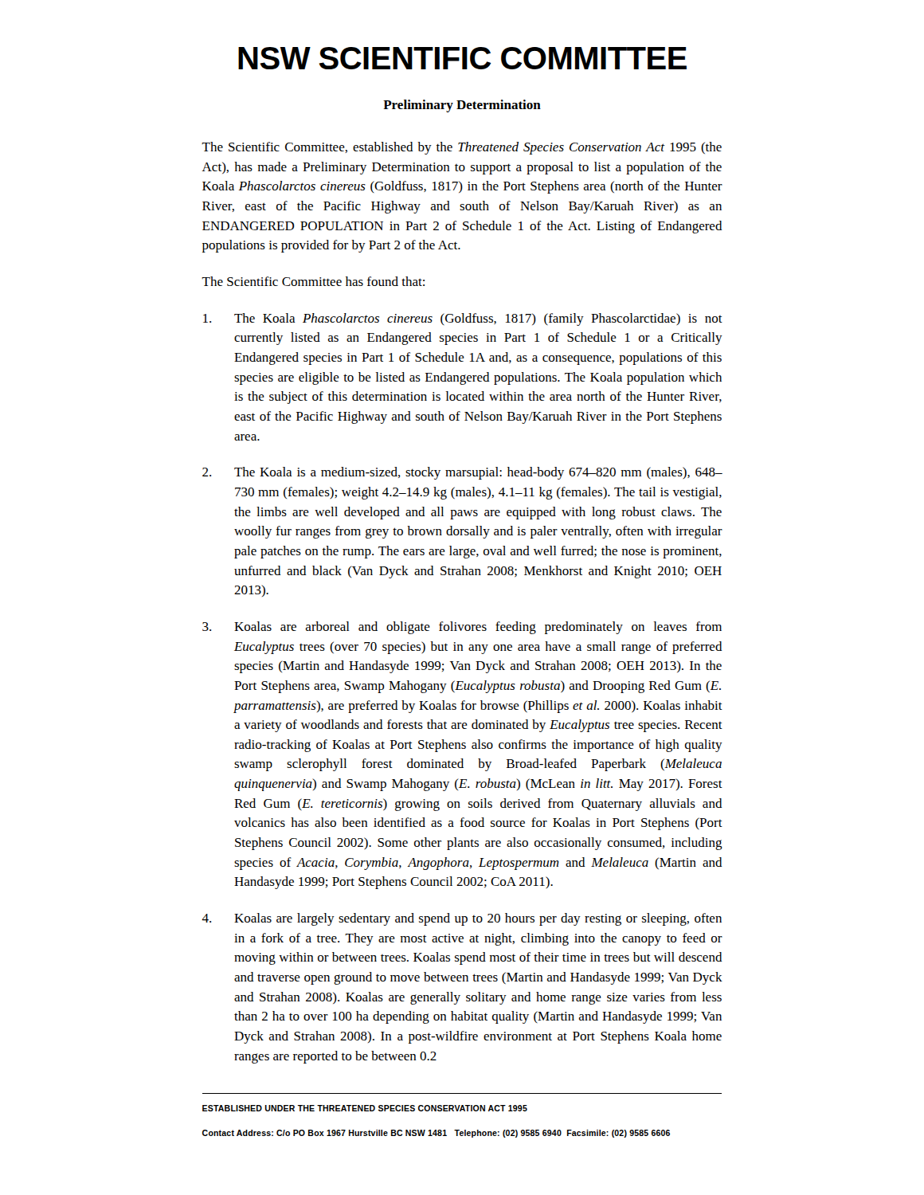NSW SCIENTIFIC COMMITTEE
Preliminary Determination
The Scientific Committee, established by the Threatened Species Conservation Act 1995 (the Act), has made a Preliminary Determination to support a proposal to list a population of the Koala Phascolarctos cinereus (Goldfuss, 1817) in the Port Stephens area (north of the Hunter River, east of the Pacific Highway and south of Nelson Bay/Karuah River) as an ENDANGERED POPULATION in Part 2 of Schedule 1 of the Act. Listing of Endangered populations is provided for by Part 2 of the Act.
The Scientific Committee has found that:
The Koala Phascolarctos cinereus (Goldfuss, 1817) (family Phascolarctidae) is not currently listed as an Endangered species in Part 1 of Schedule 1 or a Critically Endangered species in Part 1 of Schedule 1A and, as a consequence, populations of this species are eligible to be listed as Endangered populations. The Koala population which is the subject of this determination is located within the area north of the Hunter River, east of the Pacific Highway and south of Nelson Bay/Karuah River in the Port Stephens area.
The Koala is a medium-sized, stocky marsupial: head-body 674–820 mm (males), 648–730 mm (females); weight 4.2–14.9 kg (males), 4.1–11 kg (females). The tail is vestigial, the limbs are well developed and all paws are equipped with long robust claws. The woolly fur ranges from grey to brown dorsally and is paler ventrally, often with irregular pale patches on the rump. The ears are large, oval and well furred; the nose is prominent, unfurred and black (Van Dyck and Strahan 2008; Menkhorst and Knight 2010; OEH 2013).
Koalas are arboreal and obligate folivores feeding predominately on leaves from Eucalyptus trees (over 70 species) but in any one area have a small range of preferred species (Martin and Handasyde 1999; Van Dyck and Strahan 2008; OEH 2013). In the Port Stephens area, Swamp Mahogany (Eucalyptus robusta) and Drooping Red Gum (E. parramattensis), are preferred by Koalas for browse (Phillips et al. 2000). Koalas inhabit a variety of woodlands and forests that are dominated by Eucalyptus tree species. Recent radio-tracking of Koalas at Port Stephens also confirms the importance of high quality swamp sclerophyll forest dominated by Broad-leafed Paperbark (Melaleuca quinquenervia) and Swamp Mahogany (E. robusta) (McLean in litt. May 2017). Forest Red Gum (E. tereticornis) growing on soils derived from Quaternary alluvials and volcanics has also been identified as a food source for Koalas in Port Stephens (Port Stephens Council 2002). Some other plants are also occasionally consumed, including species of Acacia, Corymbia, Angophora, Leptospermum and Melaleuca (Martin and Handasyde 1999; Port Stephens Council 2002; CoA 2011).
Koalas are largely sedentary and spend up to 20 hours per day resting or sleeping, often in a fork of a tree. They are most active at night, climbing into the canopy to feed or moving within or between trees. Koalas spend most of their time in trees but will descend and traverse open ground to move between trees (Martin and Handasyde 1999; Van Dyck and Strahan 2008). Koalas are generally solitary and home range size varies from less than 2 ha to over 100 ha depending on habitat quality (Martin and Handasyde 1999; Van Dyck and Strahan 2008). In a post-wildfire environment at Port Stephens Koala home ranges are reported to be between 0.2
ESTABLISHED UNDER THE THREATENED SPECIES CONSERVATION ACT 1995
Contact Address: C/o PO Box 1967 Hurstville BC NSW 1481 Telephone: (02) 9585 6940 Facsimile: (02) 9585 6606